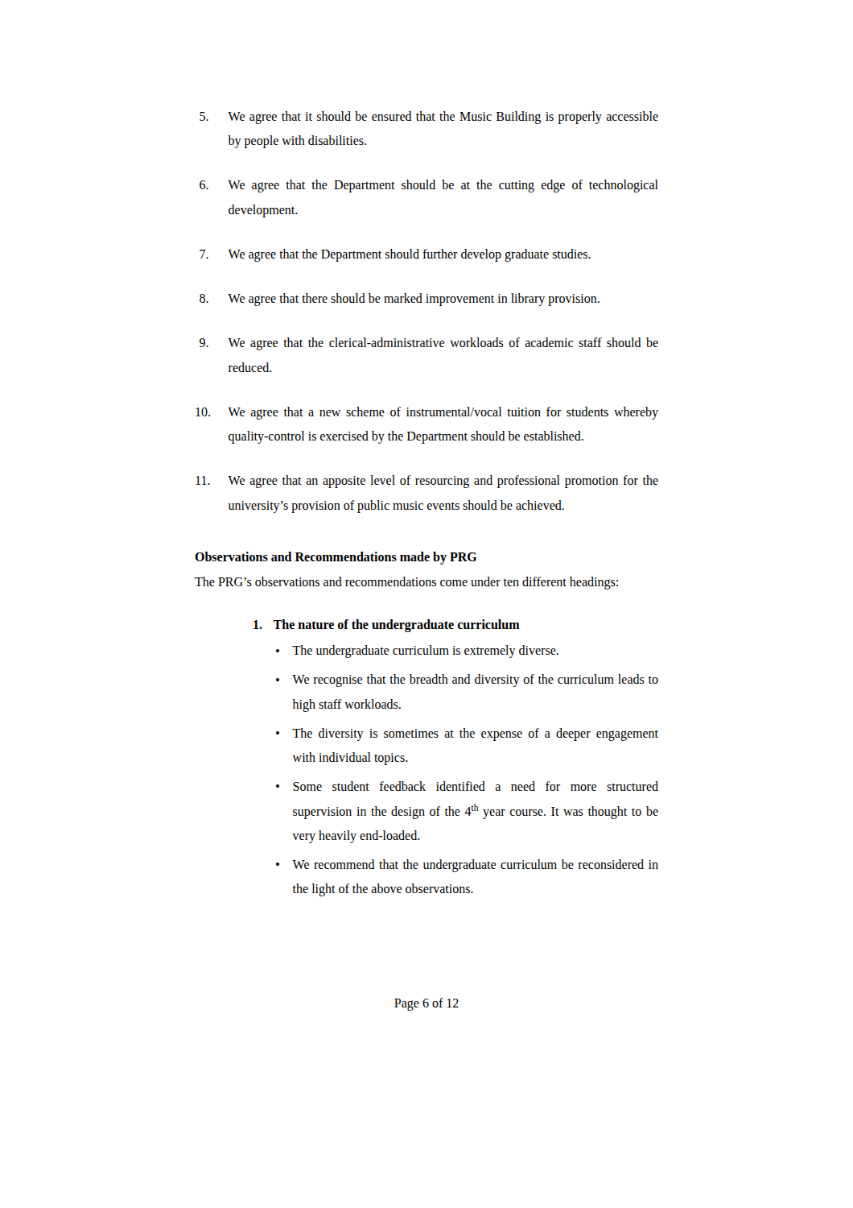We agree that it should be ensured that the Music Building is properly accessible by people with disabilities.
We agree that the Department should be at the cutting edge of technological development.
We agree that the Department should further develop graduate studies.
We agree that there should be marked improvement in library provision.
We agree that the clerical-administrative workloads of academic staff should be reduced.
We agree that a new scheme of instrumental/vocal tuition for students whereby quality-control is exercised by the Department should be established.
We agree that an apposite level of resourcing and professional promotion for the university’s provision of public music events should be achieved.
Observations and Recommendations made by PRG
The PRG’s observations and recommendations come under ten different headings:
The nature of the undergraduate curriculum
The undergraduate curriculum is extremely diverse.
We recognise that the breadth and diversity of the curriculum leads to high staff workloads.
The diversity is sometimes at the expense of a deeper engagement with individual topics.
Some student feedback identified a need for more structured supervision in the design of the 4th year course. It was thought to be very heavily end-loaded.
We recommend that the undergraduate curriculum be reconsidered in the light of the above observations.
Page 6 of 12